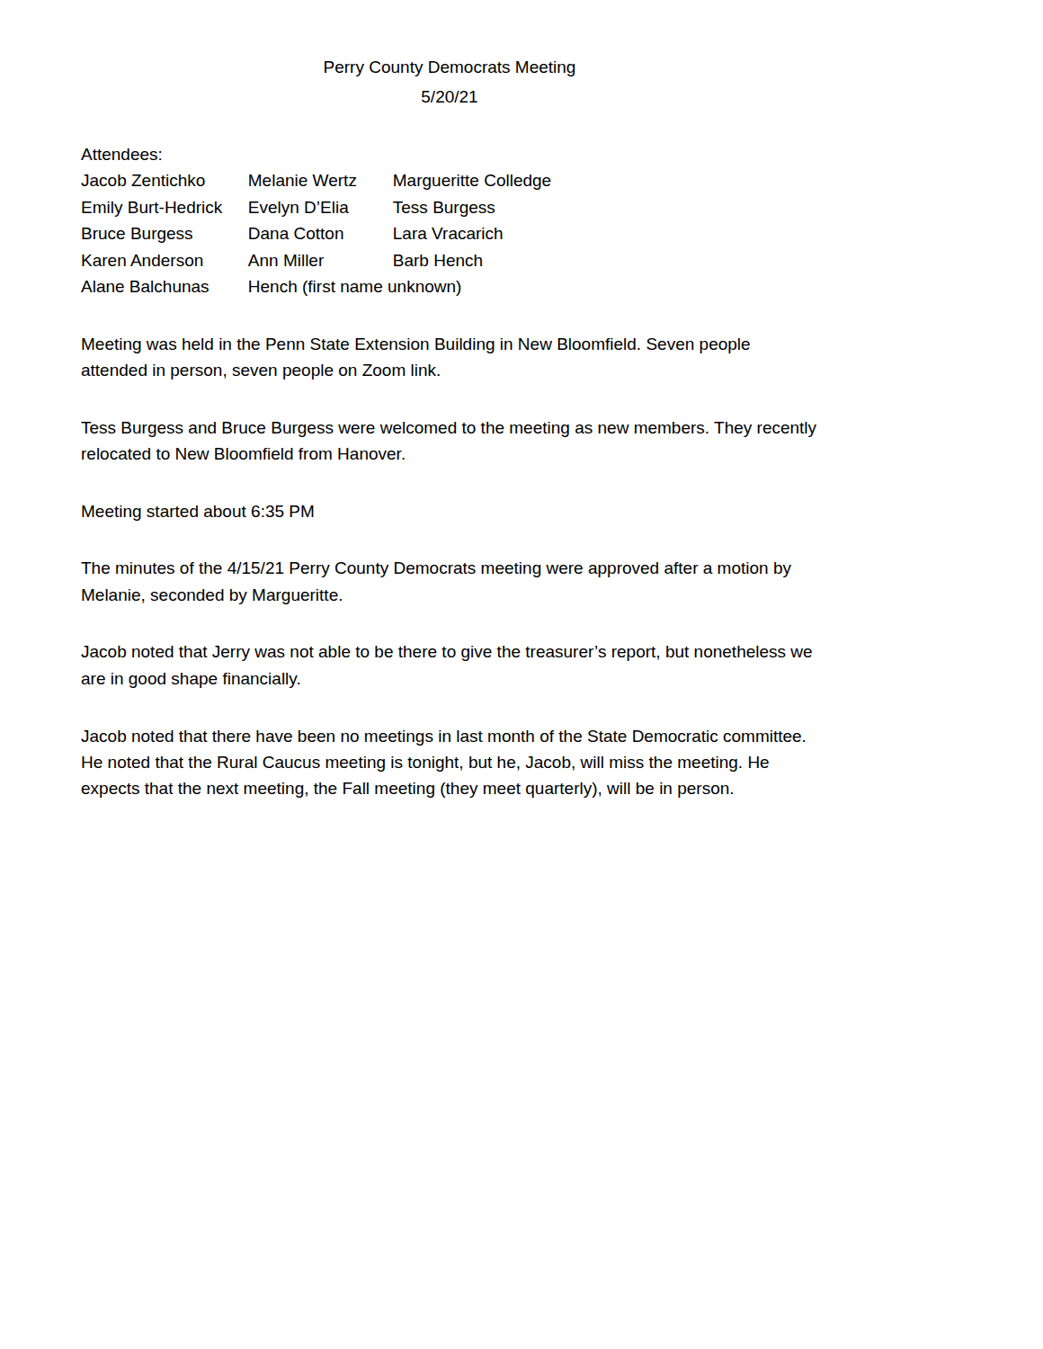Perry County Democrats Meeting
5/20/21
Attendees:
| Jacob Zentichko | Melanie Wertz | Margueritte Colledge |
| Emily Burt-Hedrick | Evelyn D’Elia | Tess Burgess |
| Bruce Burgess | Dana Cotton | Lara Vracarich |
| Karen Anderson | Ann Miller | Barb Hench |
| Alane Balchunas | Hench (first name unknown) |
Meeting was held in the Penn State Extension Building in New Bloomfield. Seven people attended in person, seven people on Zoom link.
Tess Burgess and Bruce Burgess were welcomed to the meeting as new members. They recently relocated to New Bloomfield from Hanover.
Meeting started about 6:35 PM
The minutes of the 4/15/21 Perry County Democrats meeting were approved after a motion by Melanie, seconded by Margueritte.
Jacob noted that Jerry was not able to be there to give the treasurer’s report, but nonetheless we are in good shape financially.
Jacob noted that there have been no meetings in last month of the State Democratic committee. He noted that the Rural Caucus meeting is tonight, but he, Jacob, will miss the meeting. He expects that the next meeting, the Fall meeting (they meet quarterly), will be in person.